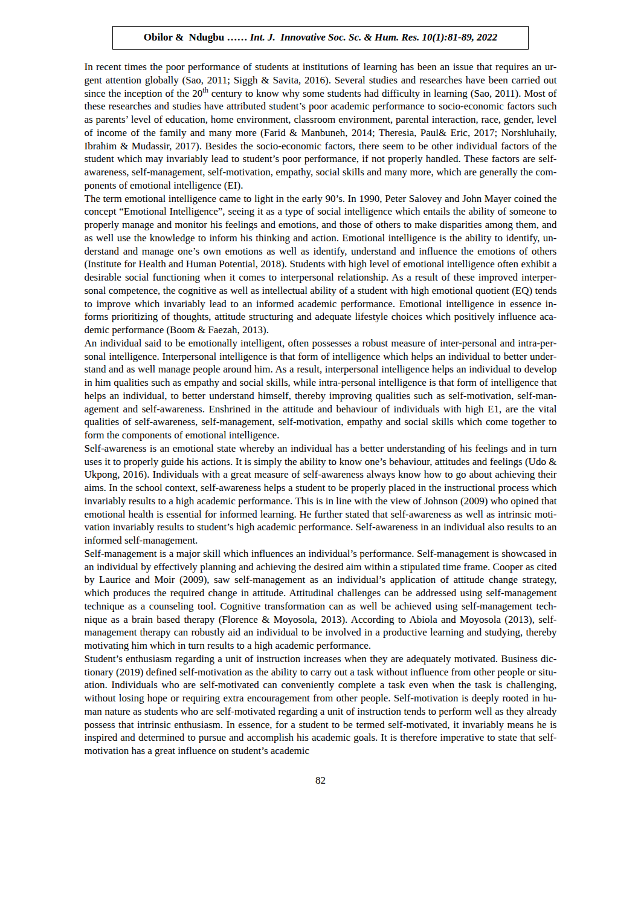Obilor & Ndugbu …… Int. J. Innovative Soc. Sc. & Hum. Res. 10(1):81-89, 2022
In recent times the poor performance of students at institutions of learning has been an issue that requires an urgent attention globally (Sao, 2011; Siggh & Savita, 2016). Several studies and researches have been carried out since the inception of the 20th century to know why some students had difficulty in learning (Sao, 2011). Most of these researches and studies have attributed student’s poor academic performance to socio-economic factors such as parents’ level of education, home environment, classroom environment, parental interaction, race, gender, level of income of the family and many more (Farid & Manbuneh, 2014; Theresia, Paul& Eric, 2017; Norshluhaily, Ibrahim & Mudassir, 2017). Besides the socio-economic factors, there seem to be other individual factors of the student which may invariably lead to student’s poor performance, if not properly handled. These factors are self-awareness, self-management, self-motivation, empathy, social skills and many more, which are generally the components of emotional intelligence (EI).
The term emotional intelligence came to light in the early 90’s. In 1990, Peter Salovey and John Mayer coined the concept “Emotional Intelligence”, seeing it as a type of social intelligence which entails the ability of someone to properly manage and monitor his feelings and emotions, and those of others to make disparities among them, and as well use the knowledge to inform his thinking and action. Emotional intelligence is the ability to identify, understand and manage one’s own emotions as well as identify, understand and influence the emotions of others (Institute for Health and Human Potential, 2018). Students with high level of emotional intelligence often exhibit a desirable social functioning when it comes to interpersonal relationship. As a result of these improved interpersonal competence, the cognitive as well as intellectual ability of a student with high emotional quotient (EQ) tends to improve which invariably lead to an informed academic performance. Emotional intelligence in essence informs prioritizing of thoughts, attitude structuring and adequate lifestyle choices which positively influence academic performance (Boom & Faezah, 2013).
An individual said to be emotionally intelligent, often possesses a robust measure of inter-personal and intra-personal intelligence. Interpersonal intelligence is that form of intelligence which helps an individual to better understand and as well manage people around him. As a result, interpersonal intelligence helps an individual to develop in him qualities such as empathy and social skills, while intra-personal intelligence is that form of intelligence that helps an individual, to better understand himself, thereby improving qualities such as self-motivation, self-management and self-awareness. Enshrined in the attitude and behaviour of individuals with high E1, are the vital qualities of self-awareness, self-management, self-motivation, empathy and social skills which come together to form the components of emotional intelligence.
Self-awareness is an emotional state whereby an individual has a better understanding of his feelings and in turn uses it to properly guide his actions. It is simply the ability to know one’s behaviour, attitudes and feelings (Udo & Ukpong, 2016). Individuals with a great measure of self-awareness always know how to go about achieving their aims. In the school context, self-awareness helps a student to be properly placed in the instructional process which invariably results to a high academic performance. This is in line with the view of Johnson (2009) who opined that emotional health is essential for informed learning. He further stated that self-awareness as well as intrinsic motivation invariably results to student’s high academic performance. Self-awareness in an individual also results to an informed self-management.
Self-management is a major skill which influences an individual’s performance. Self-management is showcased in an individual by effectively planning and achieving the desired aim within a stipulated time frame. Cooper as cited by Laurice and Moir (2009), saw self-management as an individual’s application of attitude change strategy, which produces the required change in attitude. Attitudinal challenges can be addressed using self-management technique as a counseling tool. Cognitive transformation can as well be achieved using self-management technique as a brain based therapy (Florence & Moyosola, 2013). According to Abiola and Moyosola (2013), self-management therapy can robustly aid an individual to be involved in a productive learning and studying, thereby motivating him which in turn results to a high academic performance.
Student’s enthusiasm regarding a unit of instruction increases when they are adequately motivated. Business dictionary (2019) defined self-motivation as the ability to carry out a task without influence from other people or situation. Individuals who are self-motivated can conveniently complete a task even when the task is challenging, without losing hope or requiring extra encouragement from other people. Self-motivation is deeply rooted in human nature as students who are self-motivated regarding a unit of instruction tends to perform well as they already possess that intrinsic enthusiasm. In essence, for a student to be termed self-motivated, it invariably means he is inspired and determined to pursue and accomplish his academic goals. It is therefore imperative to state that self-motivation has a great influence on student’s academic
82